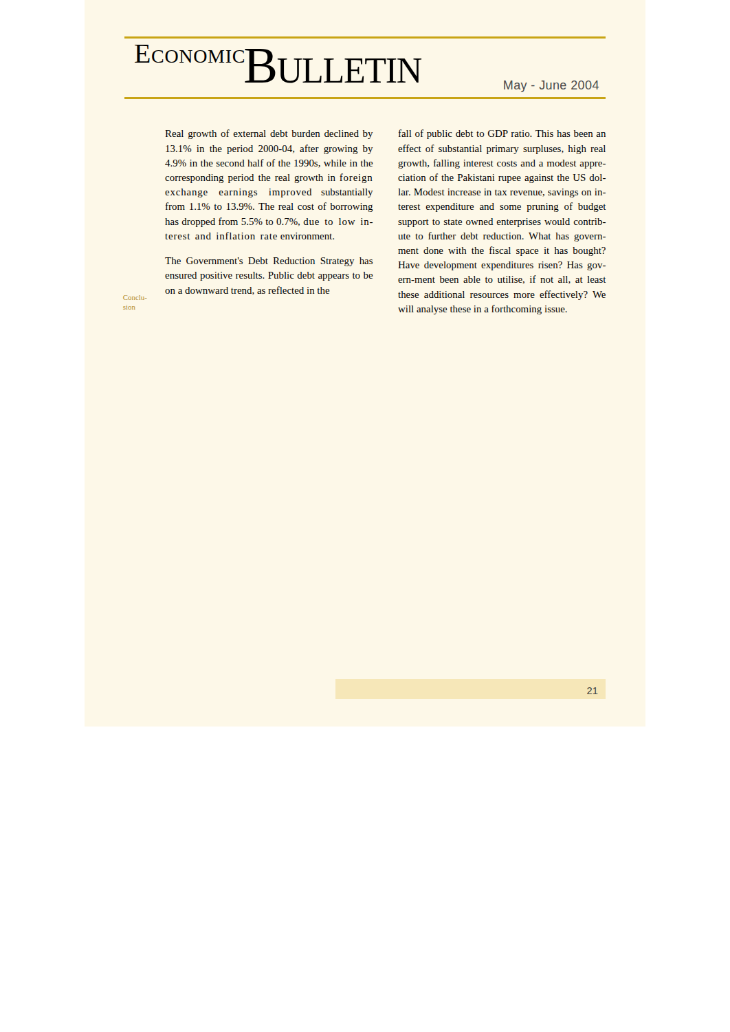Economic Bulletin
May - June 2004
Conclu-
sion
Real growth of external debt burden declined by 13.1% in the period 2000-04, after growing by 4.9% in the second half of the 1990s, while in the corresponding period the real growth in foreign exchange earnings improved substantially from 1.1% to 13.9%. The real cost of borrowing has dropped from 5.5% to 0.7%, due to low interest and inflation rate environment.
The Government's Debt Reduction Strategy has ensured positive results. Public debt appears to be on a downward trend, as reflected in the
fall of public debt to GDP ratio. This has been an effect of substantial primary surpluses, high real growth, falling interest costs and a modest appreciation of the Pakistani rupee against the US dollar. Modest increase in tax revenue, savings on interest expenditure and some pruning of budget support to state owned enterprises would contribute to further debt reduction. What has government done with the fiscal space it has bought? Have development expenditures risen? Has govern-ment been able to utilise, if not all, at least these additional resources more effectively? We will analyse these in a forthcoming issue.
21